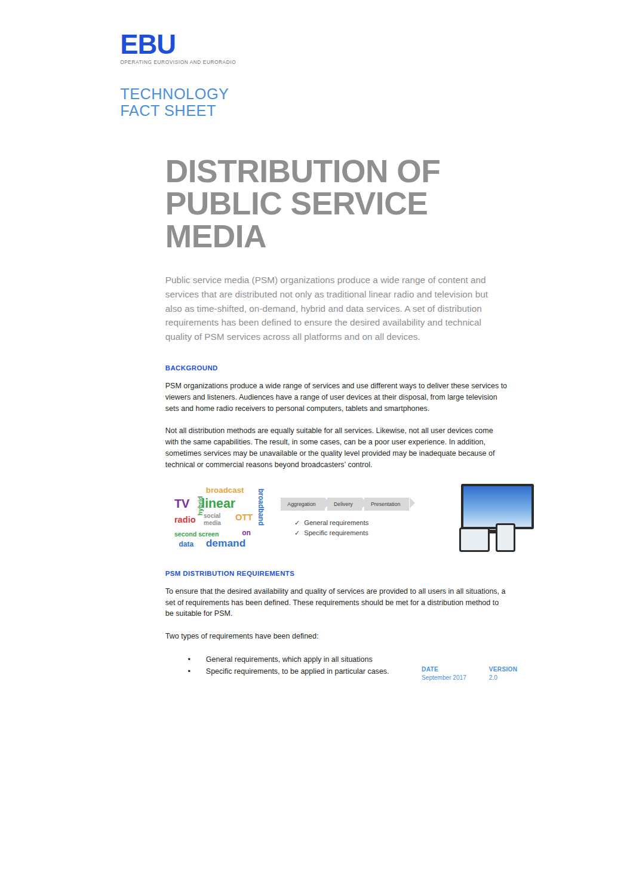EBU
Operating Eurovision and Euroradio
TECHNOLOGY
FACT SHEET
DISTRIBUTION OF PUBLIC SERVICE MEDIA
Public service media (PSM) organizations produce a wide range of content and services that are distributed not only as traditional linear radio and television but also as time-shifted, on-demand, hybrid and data services. A set of distribution requirements has been defined to ensure the desired availability and technical quality of PSM services across all platforms and on all devices.
Background
PSM organizations produce a wide range of services and use different ways to deliver these services to viewers and listeners. Audiences have a range of user devices at their disposal, from large television sets and home radio receivers to personal computers, tablets and smartphones.
Not all distribution methods are equally suitable for all services. Likewise, not all user devices come with the same capabilities. The result, in some cases, can be a poor user experience. In addition, sometimes services may be unavailable or the quality level provided may be inadequate because of technical or commercial reasons beyond broadcasters’ control.
TV broadcast linear broadband radio social media OTT hybrid second screen on data demand
Aggregation
Delivery
Presentation
General requirements
Specific requirements
PSM distribution requirements
To ensure that the desired availability and quality of services are provided to all users in all situations, a set of requirements has been defined. These requirements should be met for a distribution method to be suitable for PSM.
Two types of requirements have been defined:
General requirements, which apply in all situations
Specific requirements, to be applied in particular cases.
| DATE | VERSION |
| September 2017 | 2.0 |